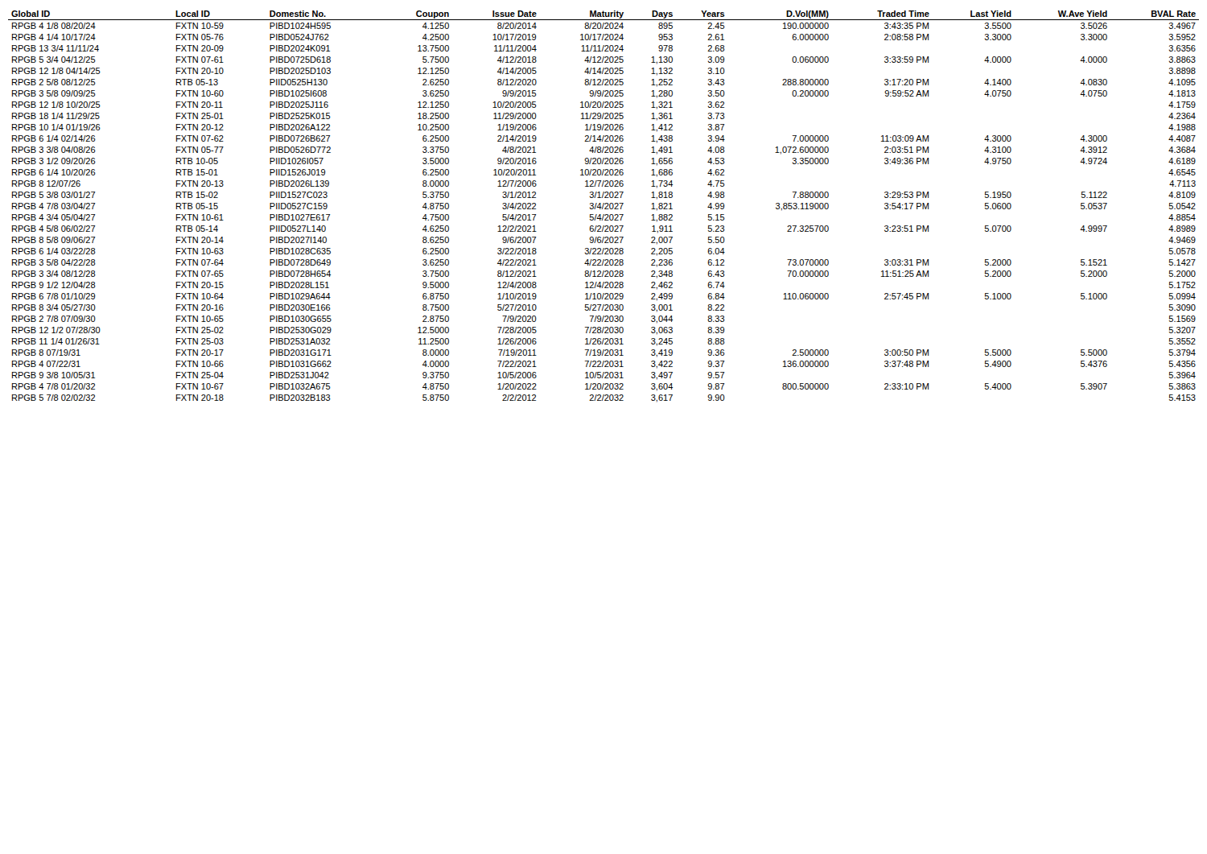| Global ID | Local ID | Domestic No. | Coupon | Issue Date | Maturity | Days | Years | D.Vol(MM) | Traded Time | Last Yield | W.Ave Yield | BVAL Rate |
| --- | --- | --- | --- | --- | --- | --- | --- | --- | --- | --- | --- | --- |
| RPGB 4 1/8 08/20/24 | FXTN 10-59 | PIBD1024H595 | 4.1250 | 8/20/2014 | 8/20/2024 | 895 | 2.45 | 190.000000 | 3:43:35 PM | 3.5500 | 3.5026 | 3.4967 |
| RPGB 4 1/4 10/17/24 | FXTN 05-76 | PIBD0524J762 | 4.2500 | 10/17/2019 | 10/17/2024 | 953 | 2.61 | 6.000000 | 2:08:58 PM | 3.3000 | 3.3000 | 3.5952 |
| RPGB 13 3/4 11/11/24 | FXTN 20-09 | PIBD2024K091 | 13.7500 | 11/11/2004 | 11/11/2024 | 978 | 2.68 | | | | | 3.6356 |
| RPGB 5 3/4 04/12/25 | FXTN 07-61 | PIBD0725D618 | 5.7500 | 4/12/2018 | 4/12/2025 | 1,130 | 3.09 | 0.060000 | 3:33:59 PM | 4.0000 | 4.0000 | 3.8863 |
| RPGB 12 1/8 04/14/25 | FXTN 20-10 | PIBD2025D103 | 12.1250 | 4/14/2005 | 4/14/2025 | 1,132 | 3.10 | | | | | 3.8898 |
| RPGB 2 5/8 08/12/25 | RTB 05-13 | PIID0525H130 | 2.6250 | 8/12/2020 | 8/12/2025 | 1,252 | 3.43 | 288.800000 | 3:17:20 PM | 4.1400 | 4.0830 | 4.1095 |
| RPGB 3 5/8 09/09/25 | FXTN 10-60 | PIBD1025I608 | 3.6250 | 9/9/2015 | 9/9/2025 | 1,280 | 3.50 | 0.200000 | 9:59:52 AM | 4.0750 | 4.0750 | 4.1813 |
| RPGB 12 1/8 10/20/25 | FXTN 20-11 | PIBD2025J116 | 12.1250 | 10/20/2005 | 10/20/2025 | 1,321 | 3.62 | | | | | 4.1759 |
| RPGB 18 1/4 11/29/25 | FXTN 25-01 | PIBD2525K015 | 18.2500 | 11/29/2000 | 11/29/2025 | 1,361 | 3.73 | | | | | 4.2364 |
| RPGB 10 1/4 01/19/26 | FXTN 20-12 | PIBD2026A122 | 10.2500 | 1/19/2006 | 1/19/2026 | 1,412 | 3.87 | | | | | 4.1988 |
| RPGB 6 1/4 02/14/26 | FXTN 07-62 | PIBD0726B627 | 6.2500 | 2/14/2019 | 2/14/2026 | 1,438 | 3.94 | 7.000000 | 11:03:09 AM | 4.3000 | 4.3000 | 4.4087 |
| RPGB 3 3/8 04/08/26 | FXTN 05-77 | PIBD0526D772 | 3.3750 | 4/8/2021 | 4/8/2026 | 1,491 | 4.08 | 1,072.600000 | 2:03:51 PM | 4.3100 | 4.3912 | 4.3684 |
| RPGB 3 1/2 09/20/26 | RTB 10-05 | PIID1026I057 | 3.5000 | 9/20/2016 | 9/20/2026 | 1,656 | 4.53 | 3.350000 | 3:49:36 PM | 4.9750 | 4.9724 | 4.6189 |
| RPGB 6 1/4 10/20/26 | RTB 15-01 | PIID1526J019 | 6.2500 | 10/20/2011 | 10/20/2026 | 1,686 | 4.62 | | | | | 4.6545 |
| RPGB 8 12/07/26 | FXTN 20-13 | PIBD2026L139 | 8.0000 | 12/7/2006 | 12/7/2026 | 1,734 | 4.75 | | | | | 4.7113 |
| RPGB 5 3/8 03/01/27 | RTB 15-02 | PIID1527C023 | 5.3750 | 3/1/2012 | 3/1/2027 | 1,818 | 4.98 | 7.880000 | 3:29:53 PM | 5.1950 | 5.1122 | 4.8109 |
| RPGB 4 7/8 03/04/27 | RTB 05-15 | PIID0527C159 | 4.8750 | 3/4/2022 | 3/4/2027 | 1,821 | 4.99 | 3,853.119000 | 3:54:17 PM | 5.0600 | 5.0537 | 5.0542 |
| RPGB 4 3/4 05/04/27 | FXTN 10-61 | PIBD1027E617 | 4.7500 | 5/4/2017 | 5/4/2027 | 1,882 | 5.15 | | | | | 4.8854 |
| RPGB 4 5/8 06/02/27 | RTB 05-14 | PIID0527L140 | 4.6250 | 12/2/2021 | 6/2/2027 | 1,911 | 5.23 | 27.325700 | 3:23:51 PM | 5.0700 | 4.9997 | 4.8989 |
| RPGB 8 5/8 09/06/27 | FXTN 20-14 | PIBD2027I140 | 8.6250 | 9/6/2007 | 9/6/2027 | 2,007 | 5.50 | | | | | 4.9469 |
| RPGB 6 1/4 03/22/28 | FXTN 10-63 | PIBD1028C635 | 6.2500 | 3/22/2018 | 3/22/2028 | 2,205 | 6.04 | | | | | 5.0578 |
| RPGB 3 5/8 04/22/28 | FXTN 07-64 | PIBD0728D649 | 3.6250 | 4/22/2021 | 4/22/2028 | 2,236 | 6.12 | 73.070000 | 3:03:31 PM | 5.2000 | 5.1521 | 5.1427 |
| RPGB 3 3/4 08/12/28 | FXTN 07-65 | PIBD0728H654 | 3.7500 | 8/12/2021 | 8/12/2028 | 2,348 | 6.43 | 70.000000 | 11:51:25 AM | 5.2000 | 5.2000 | 5.2000 |
| RPGB 9 1/2 12/04/28 | FXTN 20-15 | PIBD2028L151 | 9.5000 | 12/4/2008 | 12/4/2028 | 2,462 | 6.74 | | | | | 5.1752 |
| RPGB 6 7/8 01/10/29 | FXTN 10-64 | PIBD1029A644 | 6.8750 | 1/10/2019 | 1/10/2029 | 2,499 | 6.84 | 110.060000 | 2:57:45 PM | 5.1000 | 5.1000 | 5.0994 |
| RPGB 8 3/4 05/27/30 | FXTN 20-16 | PIBD2030E166 | 8.7500 | 5/27/2010 | 5/27/2030 | 3,001 | 8.22 | | | | | 5.3090 |
| RPGB 2 7/8 07/09/30 | FXTN 10-65 | PIBD1030G655 | 2.8750 | 7/9/2020 | 7/9/2030 | 3,044 | 8.33 | | | | | 5.1569 |
| RPGB 12 1/2 07/28/30 | FXTN 25-02 | PIBD2530G029 | 12.5000 | 7/28/2005 | 7/28/2030 | 3,063 | 8.39 | | | | | 5.3207 |
| RPGB 11 1/4 01/26/31 | FXTN 25-03 | PIBD2531A032 | 11.2500 | 1/26/2006 | 1/26/2031 | 3,245 | 8.88 | | | | | 5.3552 |
| RPGB 8 07/19/31 | FXTN 20-17 | PIBD2031G171 | 8.0000 | 7/19/2011 | 7/19/2031 | 3,419 | 9.36 | 2.500000 | 3:00:50 PM | 5.5000 | 5.5000 | 5.3794 |
| RPGB 4 07/22/31 | FXTN 10-66 | PIBD1031G662 | 4.0000 | 7/22/2021 | 7/22/2031 | 3,422 | 9.37 | 136.000000 | 3:37:48 PM | 5.4900 | 5.4376 | 5.4356 |
| RPGB 9 3/8 10/05/31 | FXTN 25-04 | PIBD2531J042 | 9.3750 | 10/5/2006 | 10/5/2031 | 3,497 | 9.57 | | | | | 5.3964 |
| RPGB 4 7/8 01/20/32 | FXTN 10-67 | PIBD1032A675 | 4.8750 | 1/20/2022 | 1/20/2032 | 3,604 | 9.87 | 800.500000 | 2:33:10 PM | 5.4000 | 5.3907 | 5.3863 |
| RPGB 5 7/8 02/02/32 | FXTN 20-18 | PIBD2032B183 | 5.8750 | 2/2/2012 | 2/2/2032 | 3,617 | 9.90 | | | | | 5.4153 |